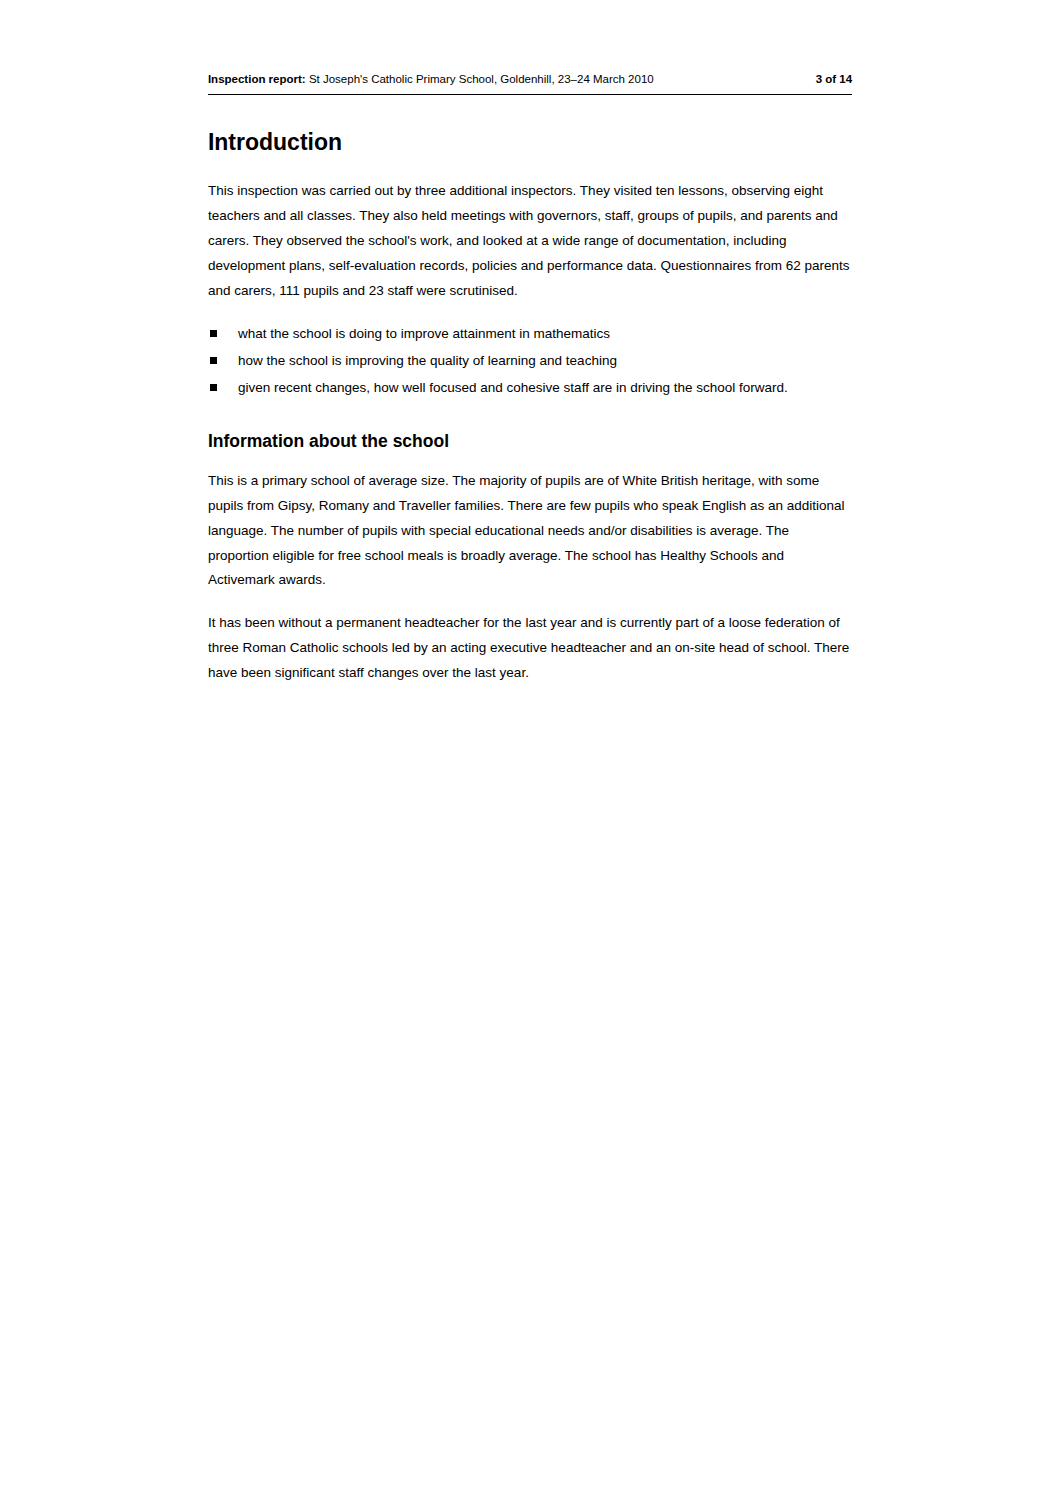Inspection report: St Joseph's Catholic Primary School, Goldenhill, 23–24 March 2010
3 of 14
Introduction
This inspection was carried out by three additional inspectors. They visited ten lessons, observing eight teachers and all classes. They also held meetings with governors, staff, groups of pupils, and parents and carers. They observed the school's work, and looked at a wide range of documentation, including development plans, self-evaluation records, policies and performance data. Questionnaires from 62 parents and carers, 111 pupils and 23 staff were scrutinised.
what the school is doing to improve attainment in mathematics
how the school is improving the quality of learning and teaching
given recent changes, how well focused and cohesive staff are in driving the school forward.
Information about the school
This is a primary school of average size. The majority of pupils are of White British heritage, with some pupils from Gipsy, Romany and Traveller families. There are few pupils who speak English as an additional language. The number of pupils with special educational needs and/or disabilities is average. The proportion eligible for free school meals is broadly average. The school has Healthy Schools and Activemark awards.
It has been without a permanent headteacher for the last year and is currently part of a loose federation of three Roman Catholic schools led by an acting executive headteacher and an on-site head of school. There have been significant staff changes over the last year.